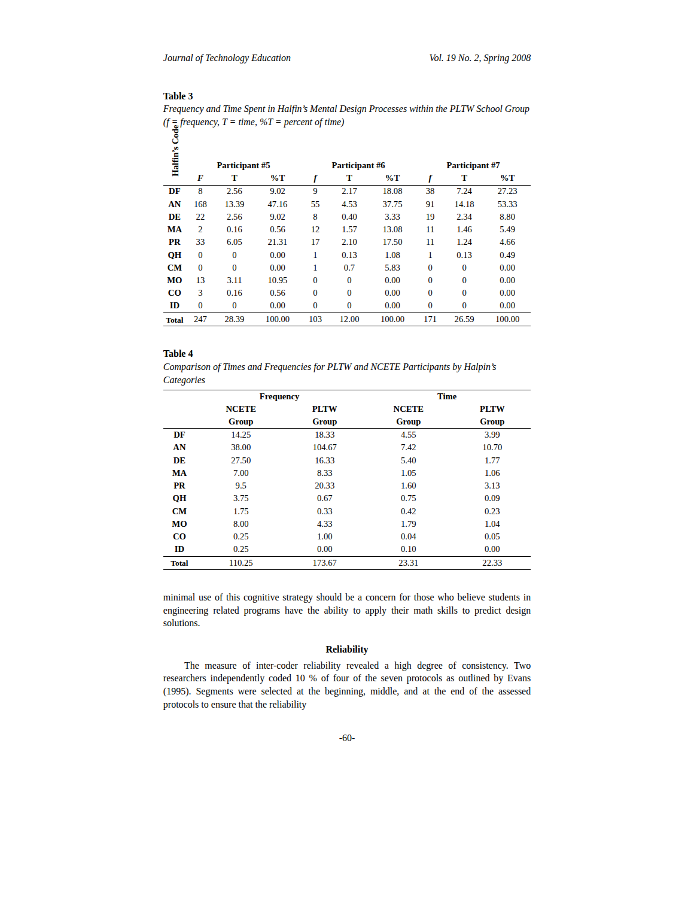Journal of Technology Education Vol. 19 No. 2, Spring 2008
Table 3 Frequency and Time Spent in Halfin’s Mental Design Processes within the PLTW School Group (f = frequency, T = time, %T = percent of time)
| Halfin’s Code | Participant #5 | Participant #6 | Participant #7 |
| | F | T | %T | f | T | %T | f | T | %T |
| DF | 8 | 2.56 | 9.02 | 9 | 2.17 | 18.08 | 38 | 7.24 | 27.23 |
| AN | 168 | 13.39 | 47.16 | 55 | 4.53 | 37.75 | 91 | 14.18 | 53.33 |
| DE | 22 | 2.56 | 9.02 | 8 | 0.40 | 3.33 | 19 | 2.34 | 8.80 |
| MA | 2 | 0.16 | 0.56 | 12 | 1.57 | 13.08 | 11 | 1.46 | 5.49 |
| PR | 33 | 6.05 | 21.31 | 17 | 2.10 | 17.50 | 11 | 1.24 | 4.66 |
| QH | 0 | 0 | 0.00 | 1 | 0.13 | 1.08 | 1 | 0.13 | 0.49 |
| CM | 0 | 0 | 0.00 | 1 | 0.7 | 5.83 | 0 | 0 | 0.00 |
| MO | 13 | 3.11 | 10.95 | 0 | 0 | 0.00 | 0 | 0 | 0.00 |
| CO | 3 | 0.16 | 0.56 | 0 | 0 | 0.00 | 0 | 0 | 0.00 |
| ID | 0 | 0 | 0.00 | 0 | 0 | 0.00 | 0 | 0 | 0.00 |
| Total | 247 | 28.39 | 100.00 | 103 | 12.00 | 100.00 | 171 | 26.59 | 100.00 |
Table 4 Comparison of Times and Frequencies for PLTW and NCETE Participants by Halpin’s Categories
| | Frequency | Time |
| | NCETE | PLTW | NCETE | PLTW |
| | Group | Group | Group | Group |
| DF | 14.25 | 18.33 | 4.55 | 3.99 |
| AN | 38.00 | 104.67 | 7.42 | 10.70 |
| DE | 27.50 | 16.33 | 5.40 | 1.77 |
| MA | 7.00 | 8.33 | 1.05 | 1.06 |
| PR | 9.5 | 20.33 | 1.60 | 3.13 |
| QH | 3.75 | 0.67 | 0.75 | 0.09 |
| CM | 1.75 | 0.33 | 0.42 | 0.23 |
| MO | 8.00 | 4.33 | 1.79 | 1.04 |
| CO | 0.25 | 1.00 | 0.04 | 0.05 |
| ID | 0.25 | 0.00 | 0.10 | 0.00 |
| Total | 110.25 | 173.67 | 23.31 | 22.33 |
minimal use of this cognitive strategy should be a concern for those who believe students in engineering related programs have the ability to apply their math skills to predict design solutions.
Reliability
The measure of inter-coder reliability revealed a high degree of consistency. Two researchers independently coded 10 % of four of the seven protocols as outlined by Evans (1995). Segments were selected at the beginning, middle, and at the end of the assessed protocols to ensure that the reliability
-60-